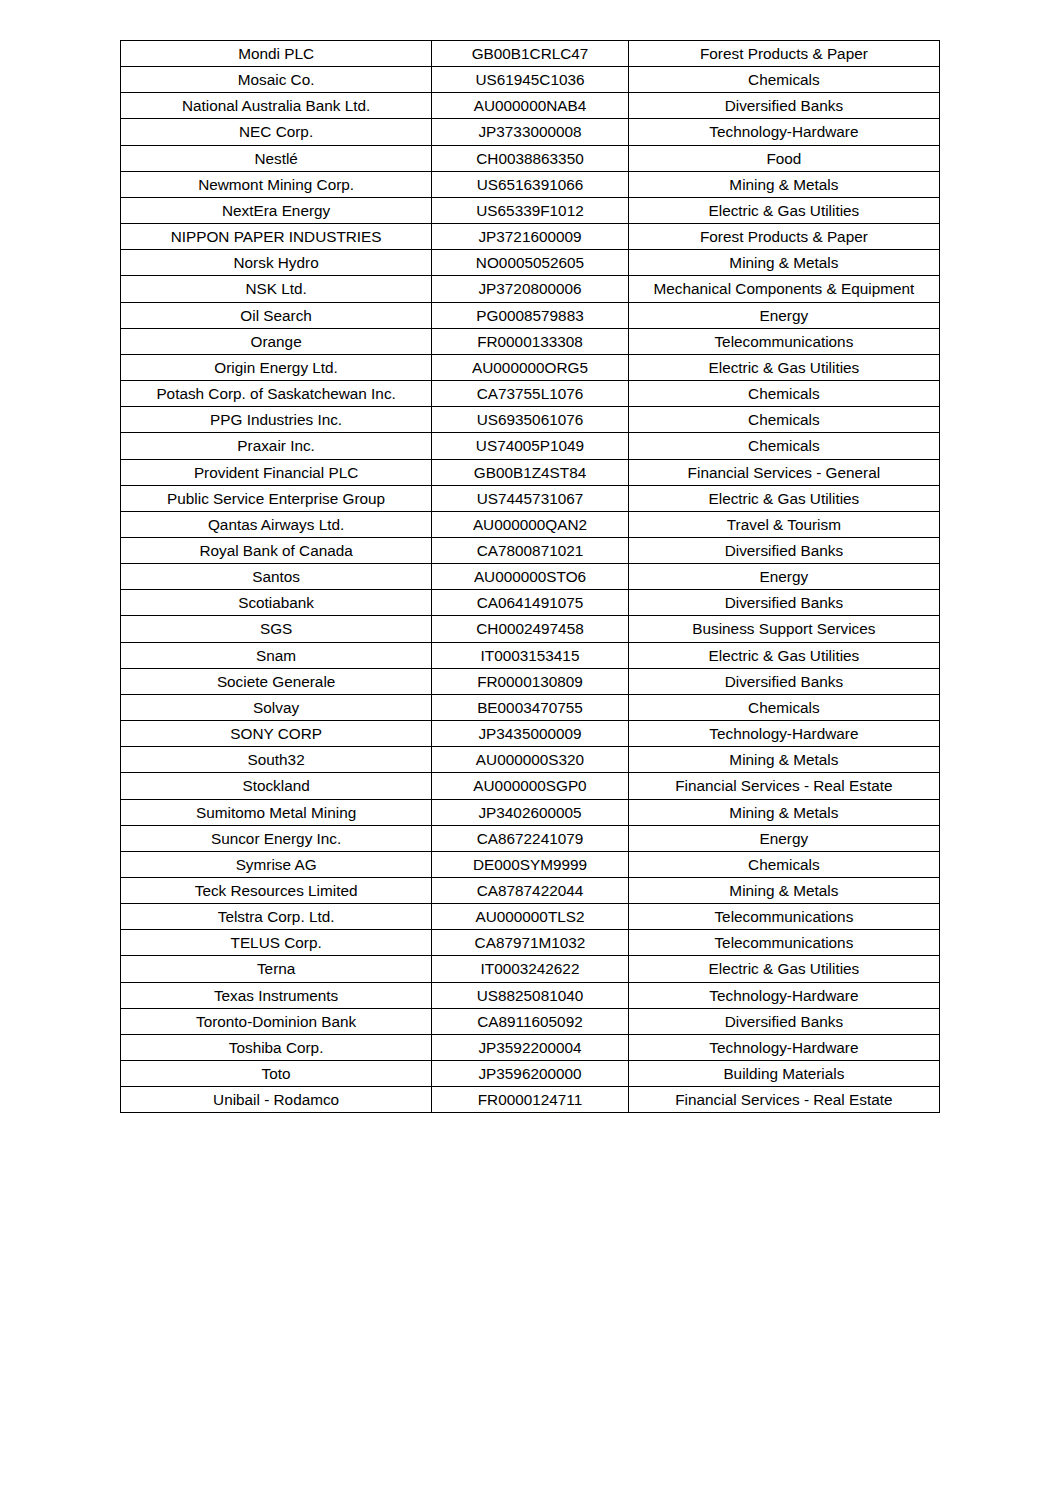| Mondi PLC | GB00B1CRLC47 | Forest Products & Paper |
| Mosaic Co. | US61945C1036 | Chemicals |
| National Australia Bank Ltd. | AU000000NAB4 | Diversified Banks |
| NEC Corp. | JP3733000008 | Technology-Hardware |
| Nestlé | CH0038863350 | Food |
| Newmont Mining Corp. | US6516391066 | Mining & Metals |
| NextEra Energy | US65339F1012 | Electric & Gas Utilities |
| NIPPON PAPER INDUSTRIES | JP3721600009 | Forest Products & Paper |
| Norsk Hydro | NO0005052605 | Mining & Metals |
| NSK Ltd. | JP3720800006 | Mechanical Components & Equipment |
| Oil Search | PG0008579883 | Energy |
| Orange | FR0000133308 | Telecommunications |
| Origin Energy Ltd. | AU000000ORG5 | Electric & Gas Utilities |
| Potash Corp. of Saskatchewan Inc. | CA73755L1076 | Chemicals |
| PPG Industries Inc. | US6935061076 | Chemicals |
| Praxair Inc. | US74005P1049 | Chemicals |
| Provident Financial PLC | GB00B1Z4ST84 | Financial Services - General |
| Public Service Enterprise Group | US7445731067 | Electric & Gas Utilities |
| Qantas Airways Ltd. | AU000000QAN2 | Travel & Tourism |
| Royal Bank of Canada | CA7800871021 | Diversified Banks |
| Santos | AU000000STO6 | Energy |
| Scotiabank | CA0641491075 | Diversified Banks |
| SGS | CH0002497458 | Business Support Services |
| Snam | IT0003153415 | Electric & Gas Utilities |
| Societe Generale | FR0000130809 | Diversified Banks |
| Solvay | BE0003470755 | Chemicals |
| SONY CORP | JP3435000009 | Technology-Hardware |
| South32 | AU000000S320 | Mining & Metals |
| Stockland | AU000000SGP0 | Financial Services - Real Estate |
| Sumitomo Metal Mining | JP3402600005 | Mining & Metals |
| Suncor Energy Inc. | CA8672241079 | Energy |
| Symrise AG | DE000SYM9999 | Chemicals |
| Teck Resources Limited | CA8787422044 | Mining & Metals |
| Telstra Corp. Ltd. | AU000000TLS2 | Telecommunications |
| TELUS Corp. | CA87971M1032 | Telecommunications |
| Terna | IT0003242622 | Electric & Gas Utilities |
| Texas Instruments | US8825081040 | Technology-Hardware |
| Toronto-Dominion Bank | CA8911605092 | Diversified Banks |
| Toshiba Corp. | JP3592200004 | Technology-Hardware |
| Toto | JP3596200000 | Building Materials |
| Unibail - Rodamco | FR0000124711 | Financial Services - Real Estate |